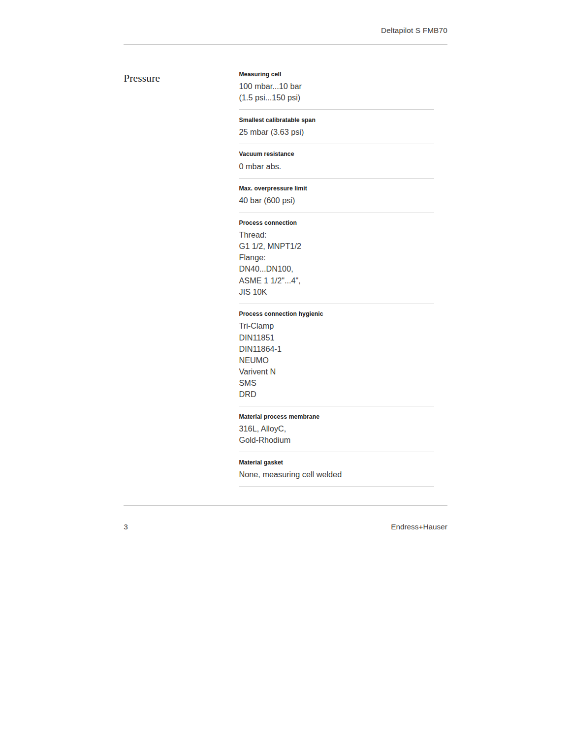Deltapilot S FMB70
Pressure
Measuring cell
100 mbar...10 bar
(1.5 psi...150 psi)
Smallest calibratable span
25 mbar (3.63 psi)
Vacuum resistance
0 mbar abs.
Max. overpressure limit
40 bar (600 psi)
Process connection
Thread:
G1 1/2, MNPT1/2
Flange:
DN40...DN100,
ASME 1 1/2"...4",
JIS 10K
Process connection hygienic
Tri-Clamp
DIN11851
DIN11864-1
NEUMO
Varivent N
SMS
DRD
Material process membrane
316L, AlloyC,
Gold-Rhodium
Material gasket
None, measuring cell welded
3 Endress+Hauser